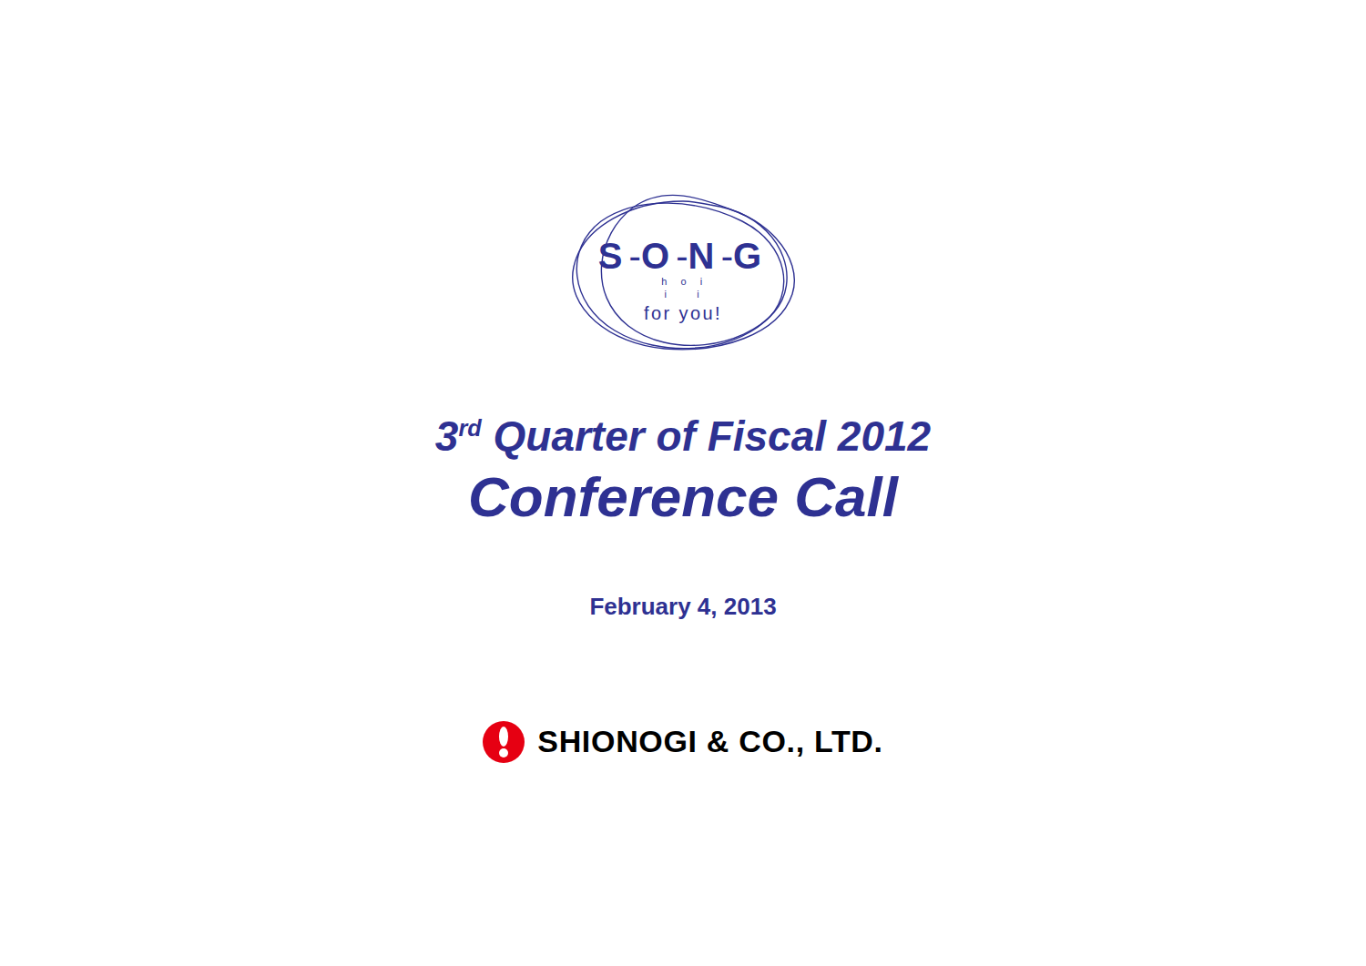S-O-N-G
h o i
i i
for you!
3rd Quarter of Fiscal 2012
Conference Call
February 4, 2013
SHIONOGI & CO., LTD.